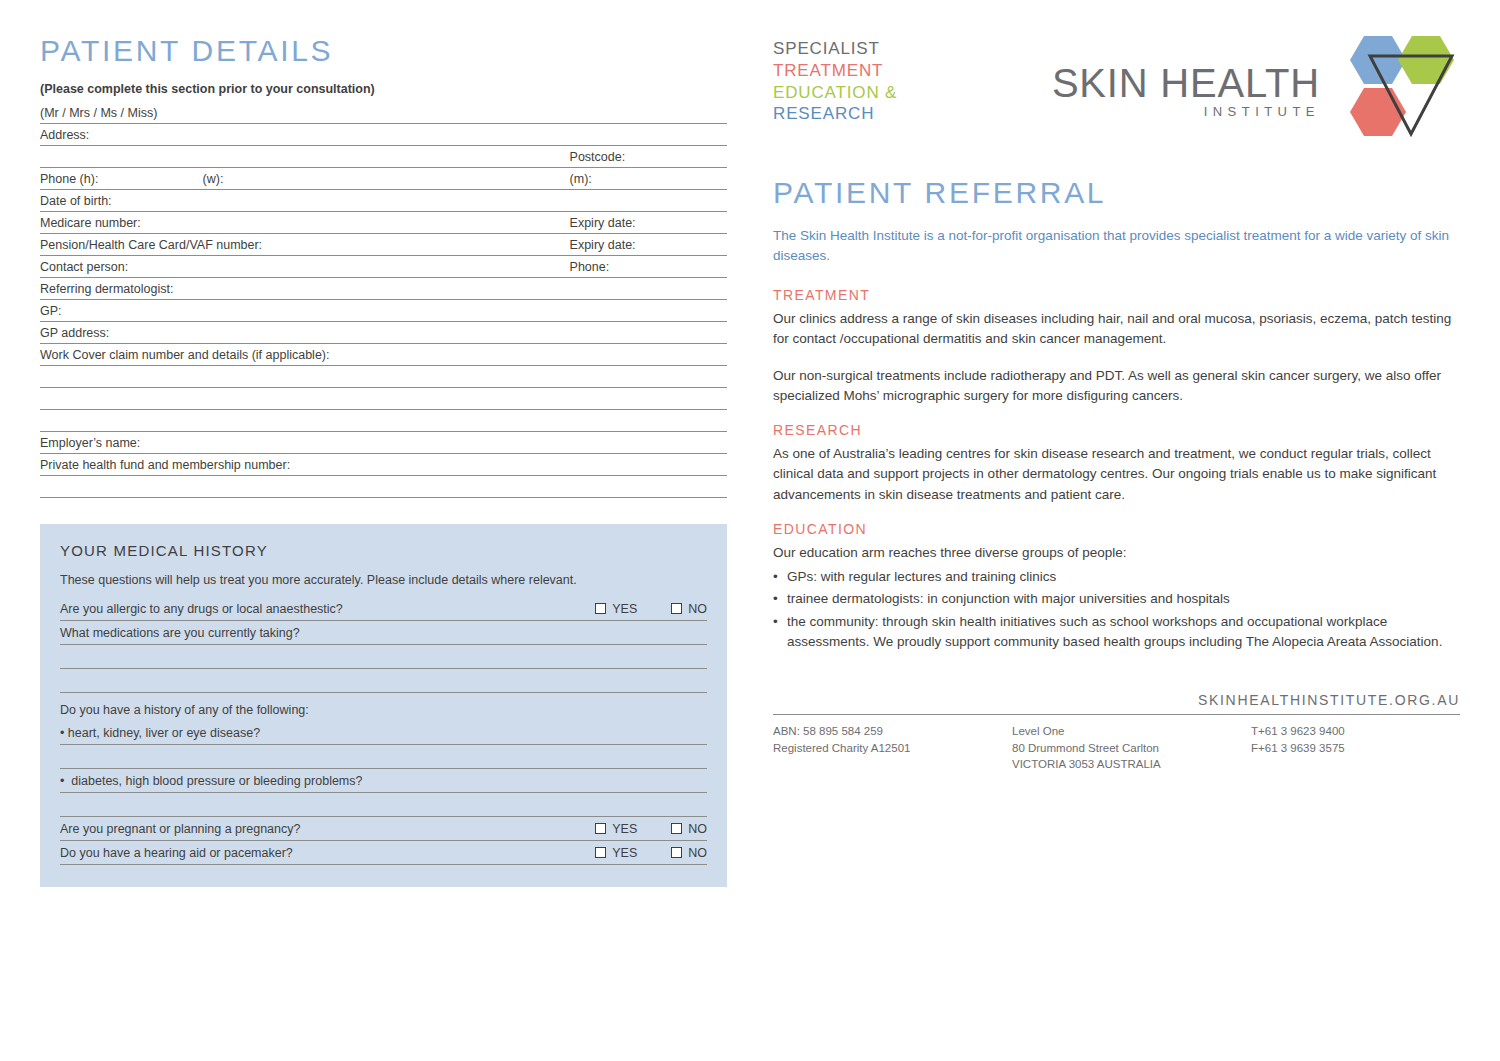PATIENT DETAILS
(Please complete this section prior to your consultation)
| (Mr / Mrs / Ms / Miss) |
| Address: |
| | Postcode: |
| Phone (h): (w): | (m): |
| Date of birth: |
| Medicare number: | Expiry date: |
| Pension/Health Care Card/VAF number: | Expiry date: |
| Contact person: | Phone: |
| Referring dermatologist: |
| GP: |
| GP address: |
| Work Cover claim number and details (if applicable): |
| Employer’s name: |
| Private health fund and membership number: |
YOUR MEDICAL HISTORY
These questions will help us treat you more accurately. Please include details where relevant.
| Are you allergic to any drugs or local anaesthestic? | YES NO |
| What medications are you currently taking? |
| Do you have a history of any of the following: |
| • heart, kidney, liver or eye disease? |
| • diabetes, high blood pressure or bleeding problems? |
| Are you pregnant or planning a pregnancy? | YES NO |
| Do you have a hearing aid or pacemaker? | YES NO |
SPECIALIST
TREATMENT
EDUCATION &
RESEARCH
SKIN HEALTH INSTITUTE
PATIENT REFERRAL
The Skin Health Institute is a not-for-profit organisation that provides specialist treatment for a wide variety of skin diseases.
TREATMENT
Our clinics address a range of skin diseases including hair, nail and oral mucosa, psoriasis, eczema, patch testing for contact /occupational dermatitis and skin cancer management.
Our non-surgical treatments include radiotherapy and PDT. As well as general skin cancer surgery, we also offer specialized Mohs’ micrographic surgery for more disfiguring cancers.
RESEARCH
As one of Australia’s leading centres for skin disease research and treatment, we conduct regular trials, collect clinical data and support projects in other dermatology centres. Our ongoing trials enable us to make significant advancements in skin disease treatments and patient care.
EDUCATION
Our education arm reaches three diverse groups of people:
GPs: with regular lectures and training clinics
trainee dermatologists: in conjunction with major universities and hospitals
the community: through skin health initiatives such as school workshops and occupational workplace assessments. We proudly support community based health groups including The Alopecia Areata Association.
SKINHEALTHINSTITUTE.ORG.AU
ABN: 58 895 584 259
Registered Charity A12501
Level One
80 Drummond Street Carlton
VICTORIA 3053 AUSTRALIA
T+61 3 9623 9400
F+61 3 9639 3575